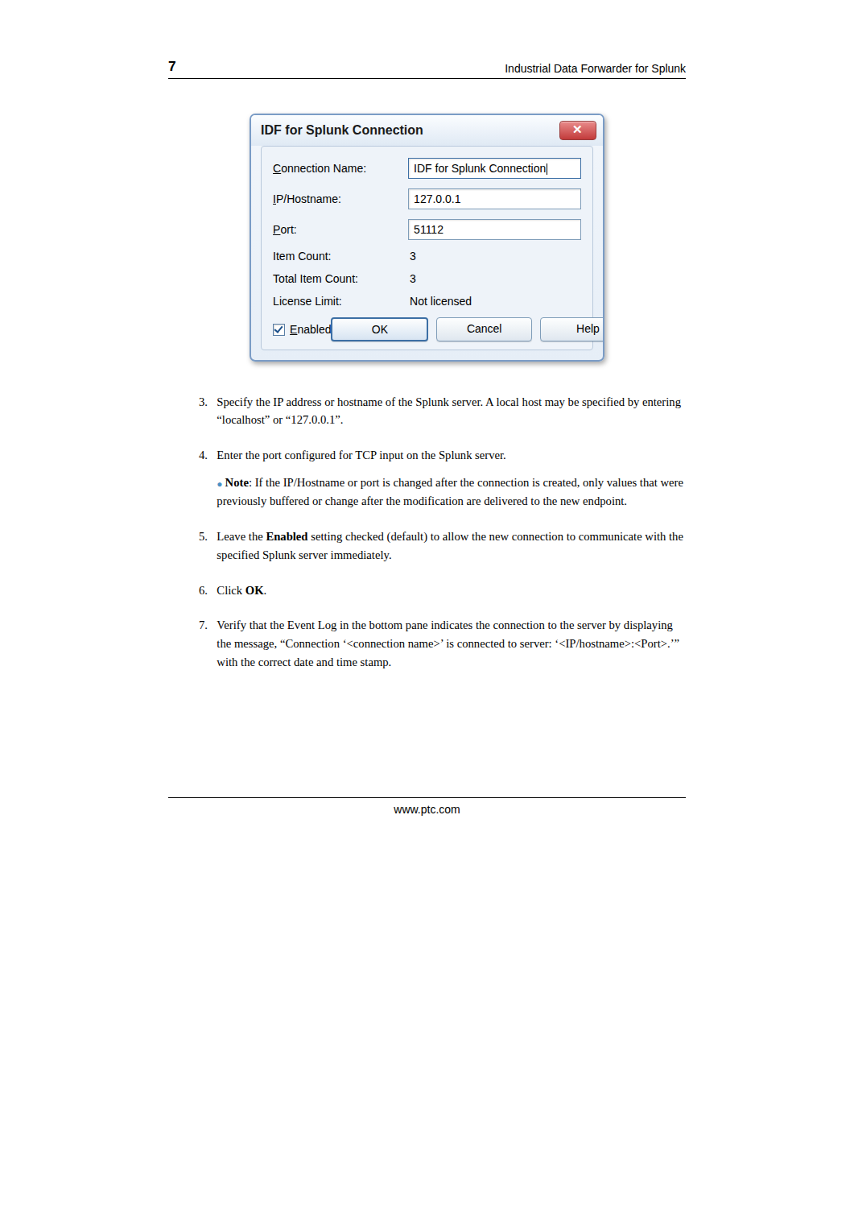7
Industrial Data Forwarder for Splunk
IDF for Splunk Connection
✕
Connection Name:
IDF for Splunk Connection
IP/Hostname:
127.0.0.1
Port:
51112
Item Count:
3
Total Item Count:
3
License Limit:
Not licensed
Enabled
OK
Cancel
Help
Specify the IP address or hostname of the Splunk server. A local host may be specified by entering “localhost” or “127.0.0.1”.
Enter the port configured for TCP input on the Splunk server.
●Note: If the IP/Hostname or port is changed after the connection is created, only values that were previously buffered or change after the modification are delivered to the new endpoint.
Leave the Enabled setting checked (default) to allow the new connection to communicate with the specified Splunk server immediately.
Click OK.
Verify that the Event Log in the bottom pane indicates the connection to the server by displaying the message, “Connection ‘<connection name>’ is connected to server: ‘<IP/hostname>:<Port>.’” with the correct date and time stamp.
www.ptc.com